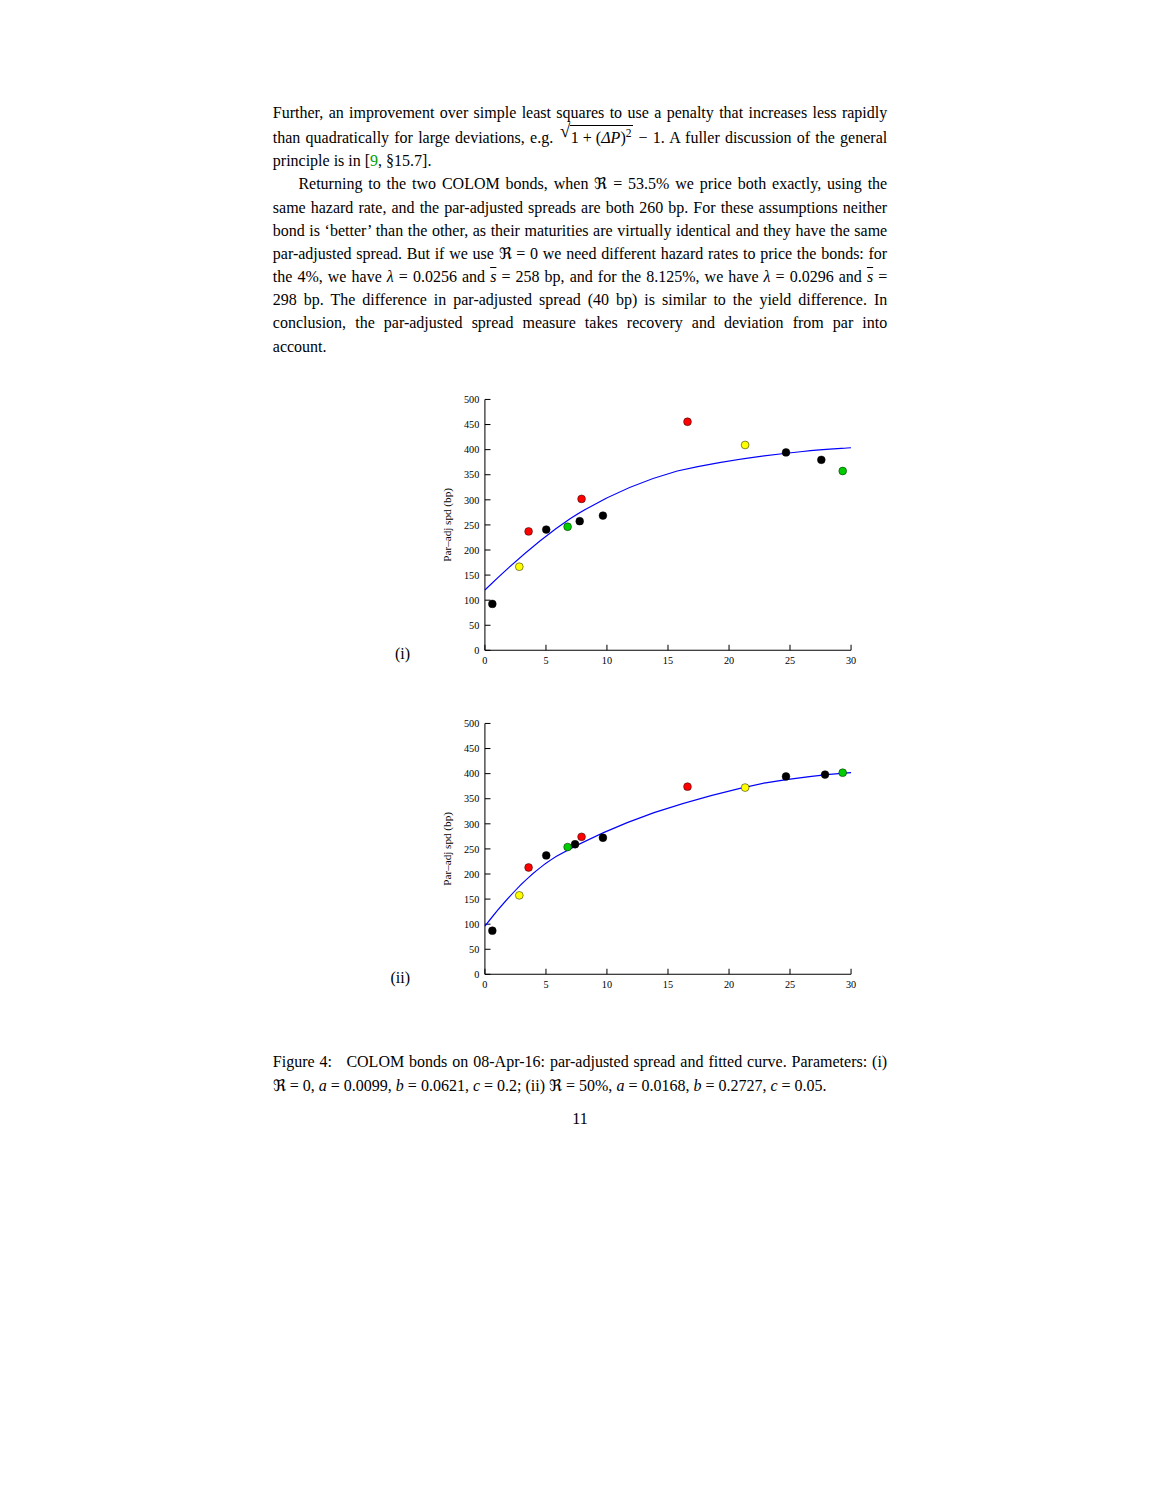Further, an improvement over simple least squares to use a penalty that increases less rapidly than quadratically for large deviations, e.g. 1 + (ΔP)2 − 1. A fuller discussion of the general principle is in [9, §15.7].
Returning to the two COLOM bonds, when ℜ = 53.5% we price both exactly, using the same hazard rate, and the par-adjusted spreads are both 260 bp. For these assumptions neither bond is ‘better’ than the other, as their maturities are virtually identical and they have the same par-adjusted spread. But if we use ℜ = 0 we need different hazard rates to price the bonds: for the 4%, we have λ = 0.0256 and s = 258 bp, and for the 8.125%, we have λ = 0.0296 and s = 298 bp. The difference in par-adjusted spread (40 bp) is similar to the yield difference. In conclusion, the par-adjusted spread measure takes recovery and deviation from par into account.
(i)
0 50 100 150 200 250 300 350 400 450 500 0 5 10 15 20 25 30 Par–adj spd (bp)
(ii)
0 50 100 150 200 250 300 350 400 450 500 0 5 10 15 20 25 30 Par–adj spd (bp)
Figure 4: COLOM bonds on 08-Apr-16: par-adjusted spread and fitted curve. Parameters: (i) ℜ = 0, a = 0.0099, b = 0.0621, c = 0.2; (ii) ℜ = 50%, a = 0.0168, b = 0.2727, c = 0.05.
11